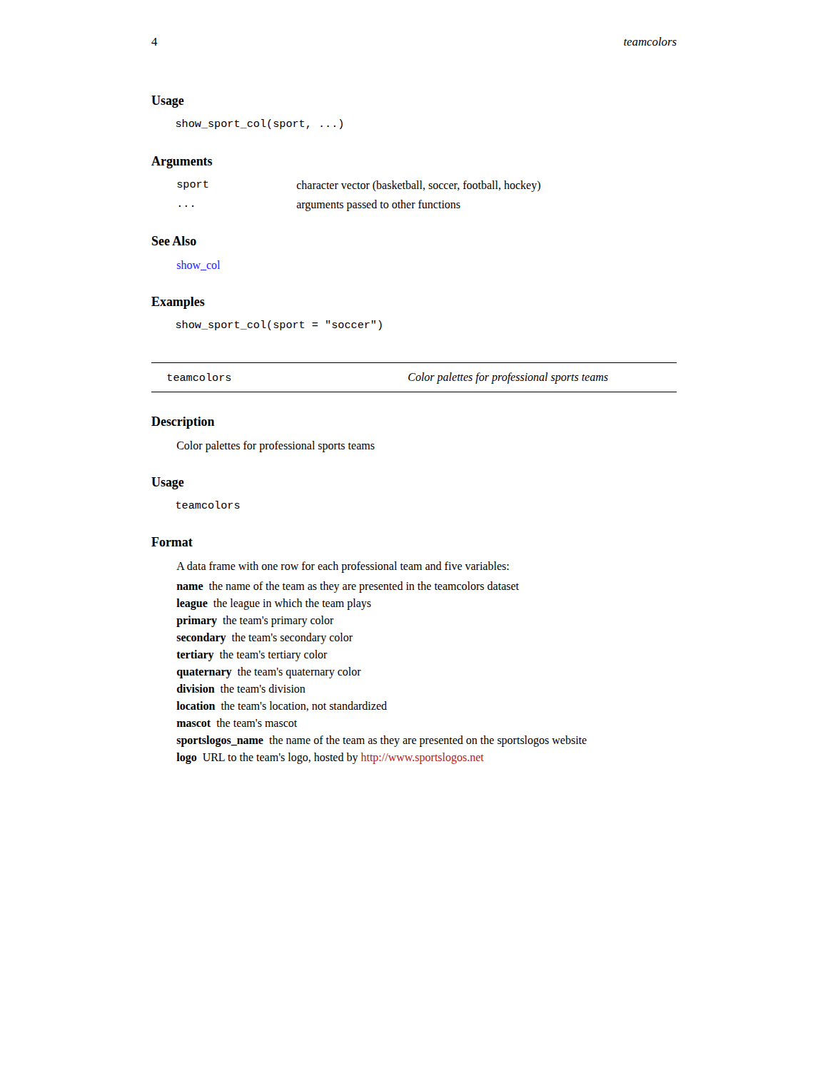4 teamcolors
Usage
show_sport_col(sport, ...)
Arguments
sport
character vector (basketball, soccer, football, hockey)
...
arguments passed to other functions
See Also
show_col
Examples
show_sport_col(sport = "soccer")
teamcolors Color palettes for professional sports teams
Description
Color palettes for professional sports teams
Usage
teamcolors
Format
A data frame with one row for each professional team and five variables:
name
the name of the team as they are presented in the teamcolors dataset
league
the league in which the team plays
primary
the team's primary color
secondary
the team's secondary color
tertiary
the team's tertiary color
quaternary
the team's quaternary color
division
the team's division
location
the team's location, not standardized
mascot
the team's mascot
sportslogos_name
the name of the team as they are presented on the sportslogos website
logo
URL to the team's logo, hosted by http://www.sportslogos.net